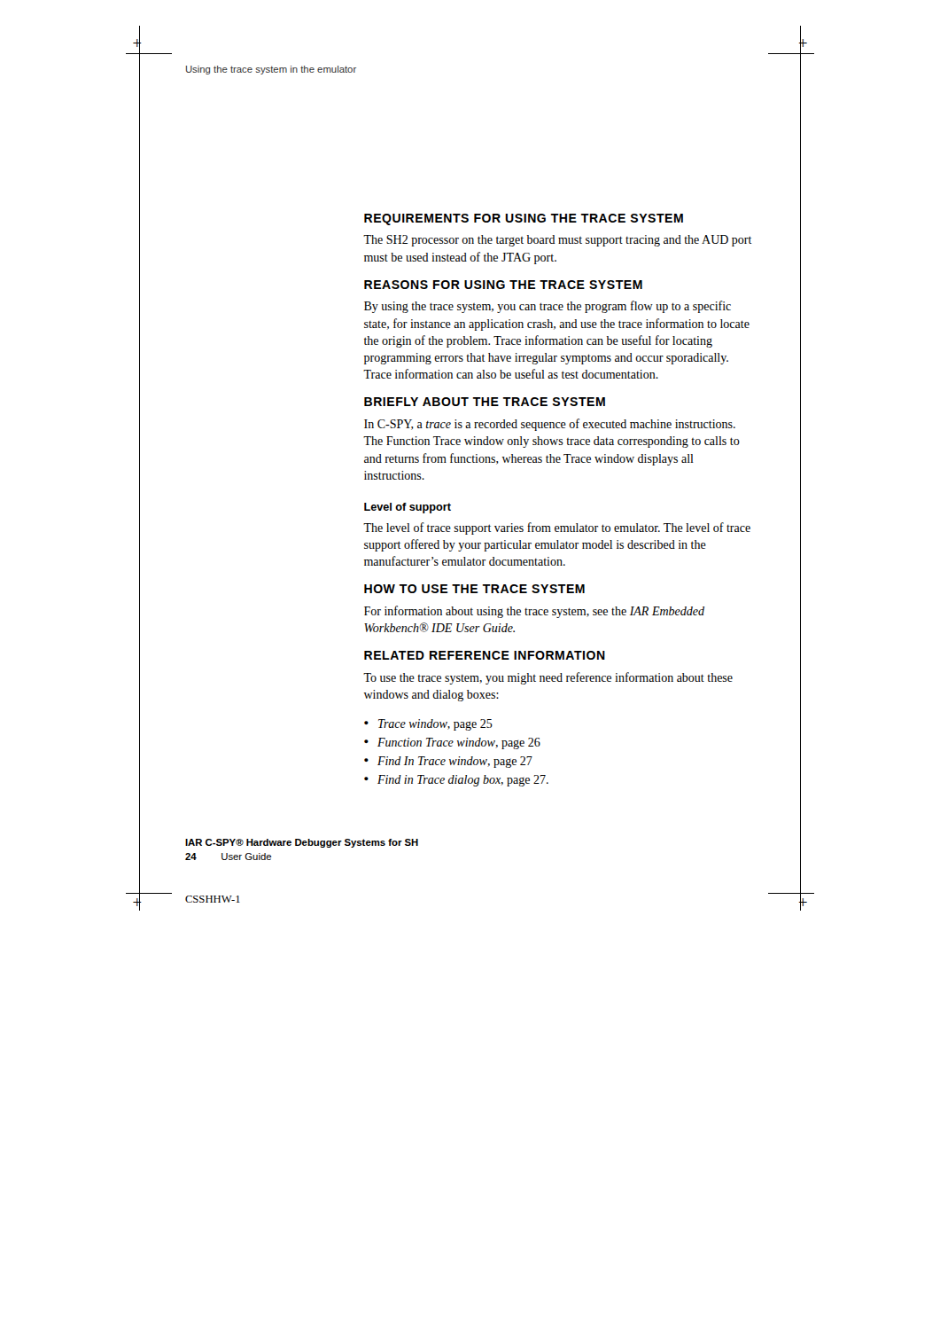+ + + +
Using the trace system in the emulator
REQUIREMENTS FOR USING THE TRACE SYSTEM
The SH2 processor on the target board must support tracing and the AUD port must be used instead of the JTAG port.
REASONS FOR USING THE TRACE SYSTEM
By using the trace system, you can trace the program flow up to a specific state, for instance an application crash, and use the trace information to locate the origin of the problem. Trace information can be useful for locating programming errors that have irregular symptoms and occur sporadically. Trace information can also be useful as test documentation.
BRIEFLY ABOUT THE TRACE SYSTEM
In C-SPY, a trace is a recorded sequence of executed machine instructions. The Function Trace window only shows trace data corresponding to calls to and returns from functions, whereas the Trace window displays all instructions.
Level of support
The level of trace support varies from emulator to emulator. The level of trace support offered by your particular emulator model is described in the manufacturer’s emulator documentation.
HOW TO USE THE TRACE SYSTEM
For information about using the trace system, see the IAR Embedded Workbench® IDE User Guide.
RELATED REFERENCE INFORMATION
To use the trace system, you might need reference information about these windows and dialog boxes:
Trace window, page 25
Function Trace window, page 26
Find In Trace window, page 27
Find in Trace dialog box, page 27.
IAR C-SPY® Hardware Debugger Systems for SH
24 User Guide
CSSHHW-1